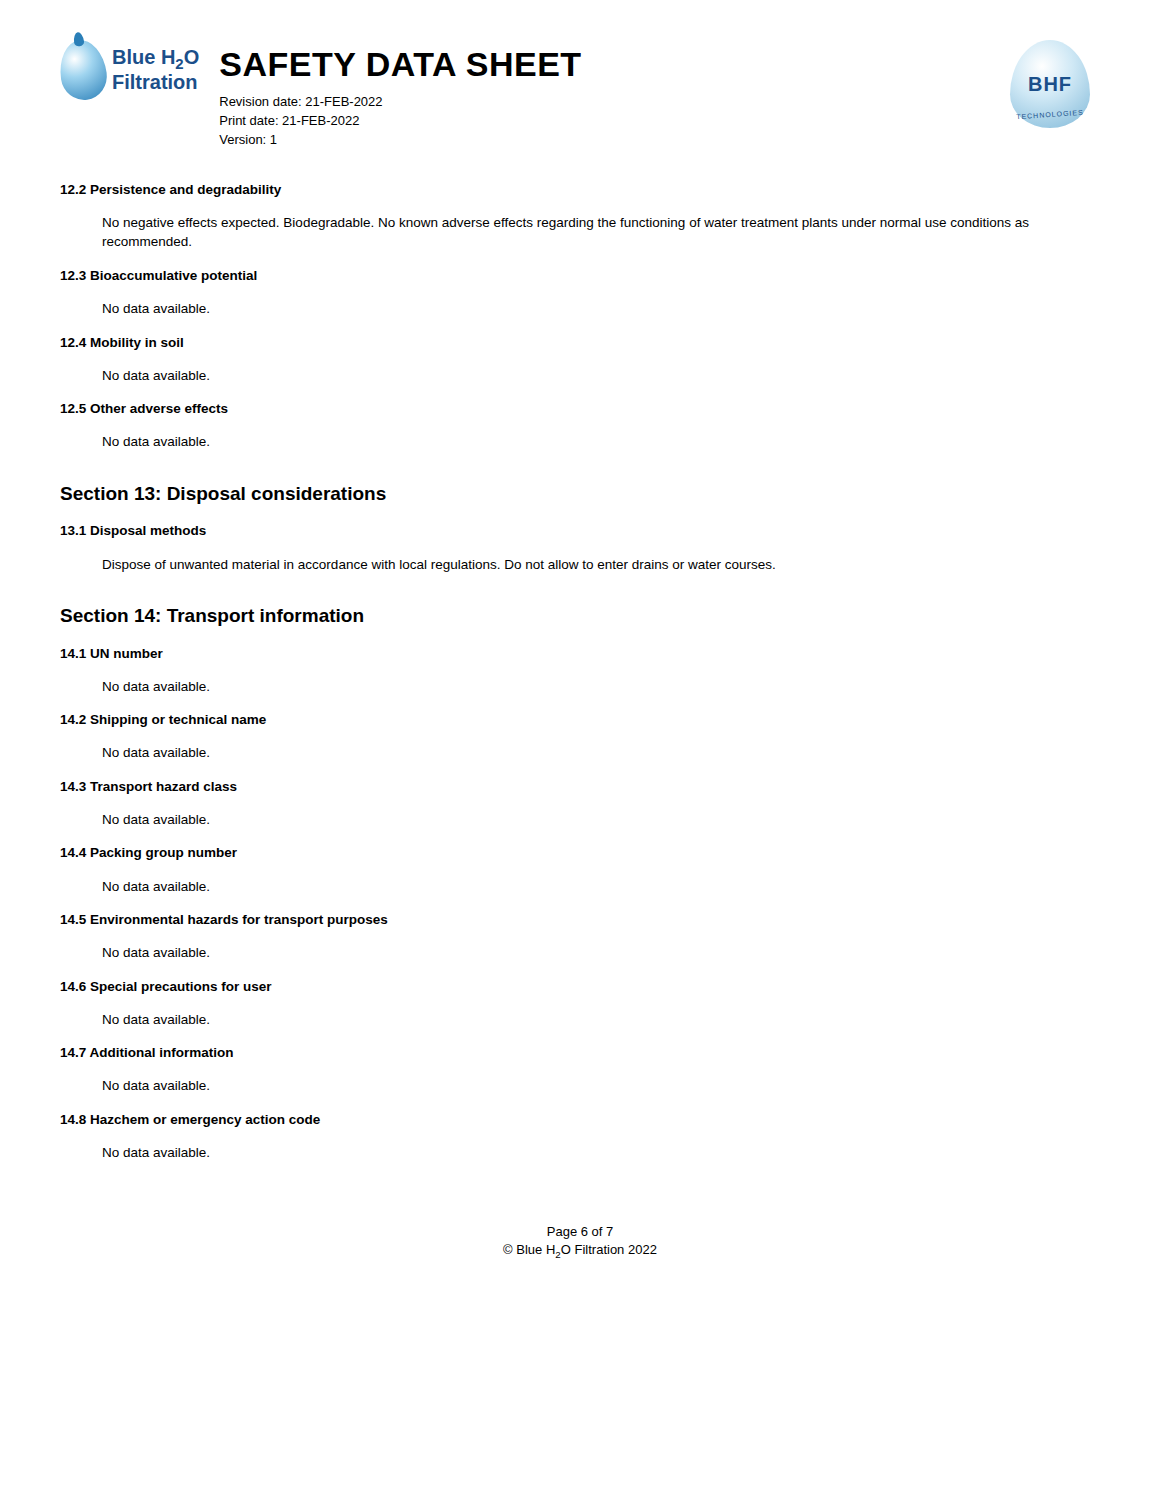Blue H2O
Filtration
SAFETY DATA SHEET
Revision date: 21-FEB-2022
Print date: 21-FEB-2022
Version: 1
BHF TECHNOLOGIES
12.2 Persistence and degradability
No negative effects expected. Biodegradable. No known adverse effects regarding the functioning of water treatment plants under normal use conditions as recommended.
12.3 Bioaccumulative potential
No data available.
12.4 Mobility in soil
No data available.
12.5 Other adverse effects
No data available.
Section 13: Disposal considerations
13.1 Disposal methods
Dispose of unwanted material in accordance with local regulations. Do not allow to enter drains or water courses.
Section 14: Transport information
14.1 UN number
No data available.
14.2 Shipping or technical name
No data available.
14.3 Transport hazard class
No data available.
14.4 Packing group number
No data available.
14.5 Environmental hazards for transport purposes
No data available.
14.6 Special precautions for user
No data available.
14.7 Additional information
No data available.
14.8 Hazchem or emergency action code
No data available.
Page 6 of 7
© Blue H2O Filtration 2022